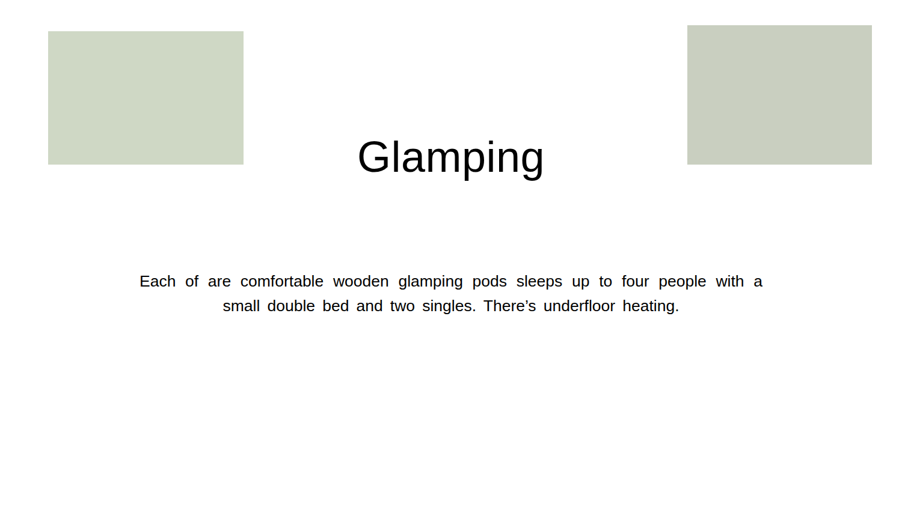Glamping
Each of are comfortable wooden glamping pods sleeps up to four people with a small double bed and two singles. There’s underfloor heating.